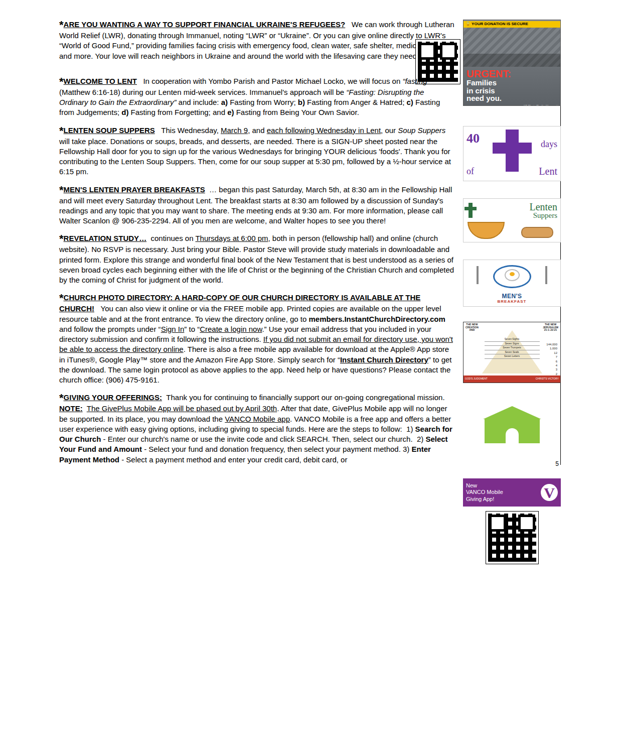🔒 YOUR DONATION IS SECURE
URGENT:
Families
in crisis
need you.
AP Photo/Emilio Morenatti
40
days
of
Lent
Lenten Suppers
MEN'SBREAKFAST
THE NEW
CREATION
AND THE NEW
JERUSALEM
21:1–22:21
Seven Sights
Seven Signs
Seven Trumpets
Seven Seals
Seven Letters
144,000
1,000
12
7
6
4
3
2
GOD'S JUDGMENT CHRIST'S VICTORY
New
VANCO Mobile
Giving App!
V
*Are you wanting a way to support financial Ukraine's refugees? We can work through Lutheran World Relief (LWR), donating through Immanuel, noting “LWR” or “Ukraine”. Or you can give online directly to LWR's “World of Good Fund,” providing families facing crisis with emergency food, clean water, safe shelter, medical supplies and more. Your love will reach neighbors in Ukraine and around the world with the lifesaving care they need.
*Welcome to Lent In cooperation with Yombo Parish and Pastor Michael Locko, we will focus on “fasting” (Matthew 6:16-18) during our Lenten mid-week services. Immanuel's approach will be “Fasting: Disrupting the Ordinary to Gain the Extraordinary” and include: a) Fasting from Worry; b) Fasting from Anger & Hatred; c) Fasting from Judgements; d) Fasting from Forgetting; and e) Fasting from Being Your Own Savior.
*Lenten Soup Suppers This Wednesday, March 9, and each following Wednesday in Lent, our Soup Suppers will take place. Donations or soups, breads, and desserts, are needed. There is a SIGN-UP sheet posted near the Fellowship Hall door for you to sign up for the various Wednesdays for bringing YOUR delicious 'foods'. Thank you for contributing to the Lenten Soup Suppers. Then, come for our soup supper at 5:30 pm, followed by a ½-hour service at 6:15 pm.
*Men's Lenten Prayer Breakfasts … began this past Saturday, March 5th, at 8:30 am in the Fellowship Hall and will meet every Saturday throughout Lent. The breakfast starts at 8:30 am followed by a discussion of Sunday's readings and any topic that you may want to share. The meeting ends at 9:30 am. For more information, please call Walter Scanlon @ 906-235-2294. All of you men are welcome, and Walter hopes to see you there!
*Revelation Study… continues on Thursdays at 6:00 pm, both in person (fellowship hall) and online (church website). No RSVP is necessary. Just bring your Bible. Pastor Steve will provide study materials in downloadable and printed form. Explore this strange and wonderful final book of the New Testament that is best understood as a series of seven broad cycles each beginning either with the life of Christ or the beginning of the Christian Church and completed by the coming of Christ for judgment of the world.
*Church Photo Directory: A hard-copy of our church directory is available at the church! You can also view it online or via the FREE mobile app. Printed copies are available on the upper level resource table and at the front entrance. To view the directory online, go to members.InstantChurchDirectory.com and follow the prompts under “Sign In” to “Create a login now.” Use your email address that you included in your directory submission and confirm it following the instructions. If you did not submit an email for directory use, you won't be able to access the directory online. There is also a free mobile app available for download at the Apple® App store in iTunes®, Google Play™ store and the Amazon Fire App Store. Simply search for “Instant Church Directory” to get the download. The same login protocol as above applies to the app. Need help or have questions? Please contact the church office: (906) 475-9161.
*Giving Your Offerings: Thank you for continuing to financially support our on-going congregational mission. NOTE: The GivePlus Mobile App will be phased out by April 30th. After that date, GivePlus Mobile app will no longer be supported. In its place, you may download the VANCO Mobile app. VANCO Mobile is a free app and offers a better user experience with easy giving options, including giving to special funds. Here are the steps to follow: 1) Search for Our Church - Enter our church's name or use the invite code and click SEARCH. Then, select our church. 2) Select Your Fund and Amount - Select your fund and donation frequency, then select your payment method. 3) Enter Payment Method - Select a payment method and enter your credit card, debit card, or
5